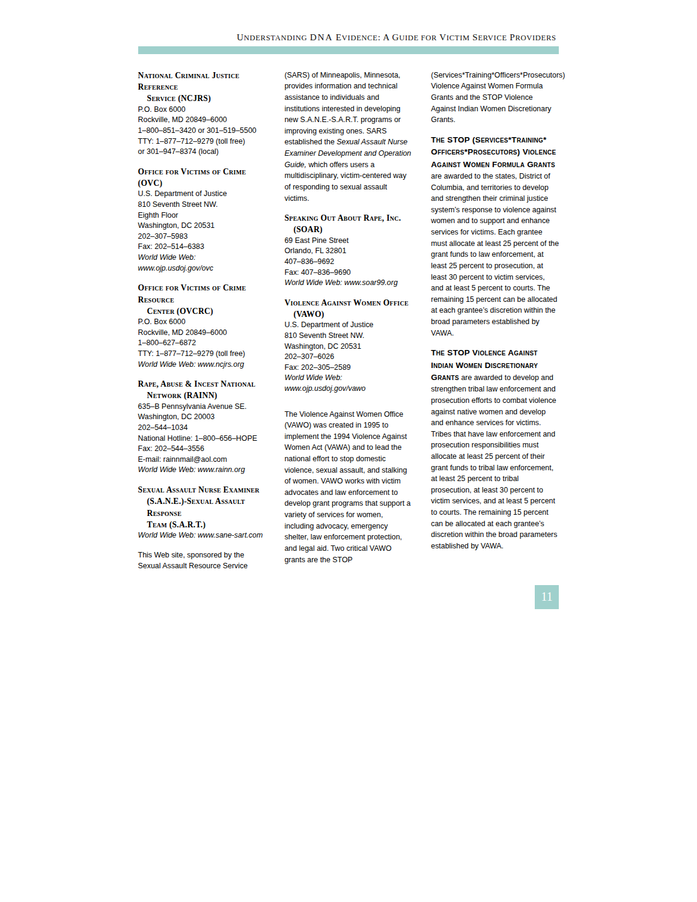UNDERSTANDING DNA EVIDENCE: A GUIDE FOR VICTIM SERVICE PROVIDERS
National Criminal Justice ReferenceService (NCJRS) P.O. Box 6000 Rockville, MD 20849–6000 1–800–851–3420 or 301–519–5500 TTY: 1–877–712–9279 (toll free) or 301–947–8374 (local)
Office for Victims of Crime (OVC) U.S. Department of Justice 810 Seventh Street NW. Eighth Floor Washington, DC 20531 202–307–5983 Fax: 202–514–6383 World Wide Web: www.ojp.usdoj.gov/ovc
Office for Victims of Crime ResourceCenter (OVCRC) P.O. Box 6000 Rockville, MD 20849–6000 1–800–627–6872 TTY: 1–877–712–9279 (toll free) World Wide Web: www.ncjrs.org
Rape, Abuse & Incest NationalNetwork (RAINN) 635–B Pennsylvania Avenue SE. Washington, DC 20003 202–544–1034 National Hotline: 1–800–656–HOPE Fax: 202–544–3556 E-mail: rainnmail@aol.com World Wide Web: www.rainn.org
Sexual Assault Nurse Examiner(S.A.N.E.)-Sexual Assault Response Team (S.A.R.T.) World Wide Web: www.sane-sart.com
This Web site, sponsored by the Sexual Assault Resource Service (SARS) of Minneapolis, Minnesota, provides information and technical assistance to individuals and institutions interested in developing new S.A.N.E.-S.A.R.T. programs or improving existing ones. SARS established the Sexual Assault Nurse Examiner Development and Operation Guide, which offers users a multidisciplinary, victim-centered way of responding to sexual assault victims.
Speaking Out About Rape, Inc.(SOAR) 69 East Pine Street Orlando, FL 32801 407–836–9692 Fax: 407–836–9690 World Wide Web: www.soar99.org
Violence Against Women Office(VAWO) U.S. Department of Justice 810 Seventh Street NW. Washington, DC 20531 202–307–6026 Fax: 202–305–2589 World Wide Web: www.ojp.usdoj.gov/vawo
The Violence Against Women Office (VAWO) was created in 1995 to implement the 1994 Violence Against Women Act (VAWA) and to lead the national effort to stop domestic violence, sexual assault, and stalking of women. VAWO works with victim advocates and law enforcement to develop grant programs that support a variety of services for women, including advocacy, emergency shelter, law enforcement protection, and legal aid. Two critical VAWO grants are the STOP (Services*Training*Officers*Prosecutors) Violence Against Women Formula Grants and the STOP Violence Against Indian Women Discretionary Grants.
The STOP (Services*Training* Officers*Prosecutors) Violence Against Women Formula Grants are awarded to the states, District of Columbia, and territories to develop and strengthen their criminal justice system’s response to violence against women and to support and enhance services for victims. Each grantee must allocate at least 25 percent of the grant funds to law enforcement, at least 25 percent to prosecution, at least 30 percent to victim services, and at least 5 percent to courts. The remaining 15 percent can be allocated at each grantee’s discretion within the broad parameters established by VAWA.
The STOP Violence Against Indian Women Discretionary Grants are awarded to develop and strengthen tribal law enforcement and prosecution efforts to combat violence against native women and develop and enhance services for victims. Tribes that have law enforcement and prosecution responsibilities must allocate at least 25 percent of their grant funds to tribal law enforcement, at least 25 percent to tribal prosecution, at least 30 percent to victim services, and at least 5 percent to courts. The remaining 15 percent can be allocated at each grantee’s discretion within the broad parameters established by VAWA.
11